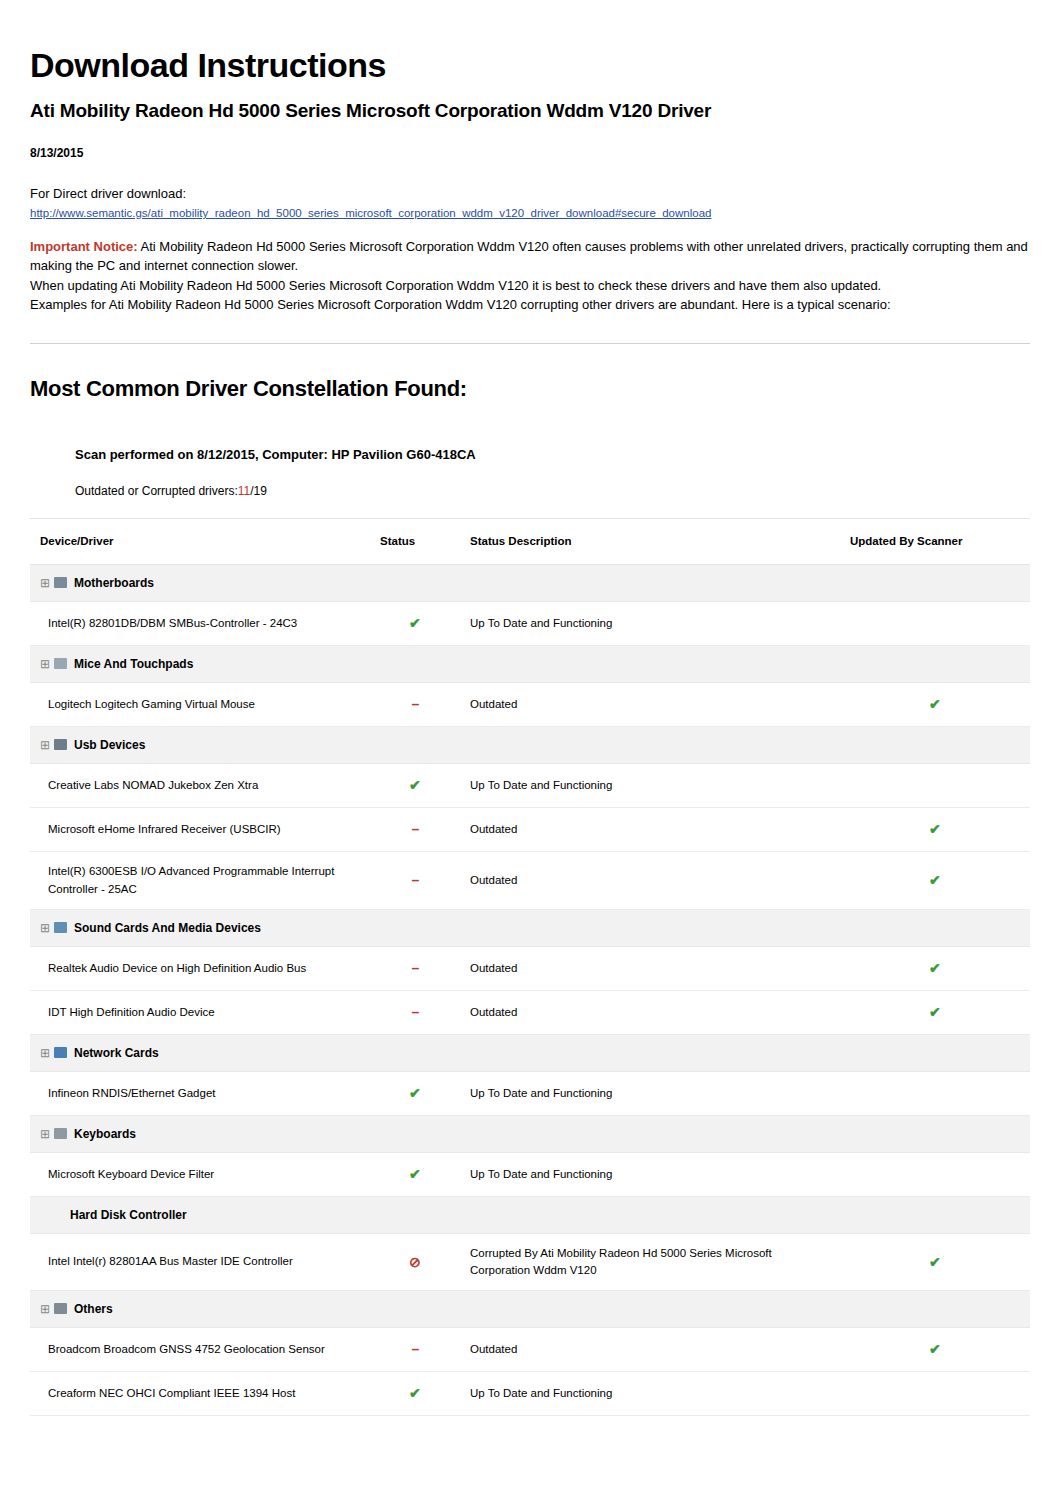Download Instructions
Ati Mobility Radeon Hd 5000 Series Microsoft Corporation Wddm V120 Driver
8/13/2015
For Direct driver download:
http://www.semantic.gs/ati_mobility_radeon_hd_5000_series_microsoft_corporation_wddm_v120_driver_download#secure_download
Important Notice: Ati Mobility Radeon Hd 5000 Series Microsoft Corporation Wddm V120 often causes problems with other unrelated drivers, practically corrupting them and making the PC and internet connection slower.
When updating Ati Mobility Radeon Hd 5000 Series Microsoft Corporation Wddm V120 it is best to check these drivers and have them also updated.
Examples for Ati Mobility Radeon Hd 5000 Series Microsoft Corporation Wddm V120 corrupting other drivers are abundant. Here is a typical scenario:
Most Common Driver Constellation Found:
Scan performed on 8/12/2015, Computer: HP Pavilion G60-418CA
Outdated or Corrupted drivers:11/19
| Device/Driver | Status | Status Description | Updated By Scanner |
| --- | --- | --- | --- |
| ⊞ Motherboards |
| Intel(R) 82801DB/DBM SMBus-Controller - 24C3 | ✔ | Up To Date and Functioning | |
| ⊞ Mice And Touchpads |
| Logitech Logitech Gaming Virtual Mouse | – | Outdated | ✔ |
| ⊞ Usb Devices |
| Creative Labs NOMAD Jukebox Zen Xtra | ✔ | Up To Date and Functioning | |
| Microsoft eHome Infrared Receiver (USBCIR) | – | Outdated | ✔ |
| Intel(R) 6300ESB I/O Advanced Programmable Interrupt Controller - 25AC | – | Outdated | ✔ |
| ⊞ Sound Cards And Media Devices |
| Realtek Audio Device on High Definition Audio Bus | – | Outdated | ✔ |
| IDT High Definition Audio Device | – | Outdated | ✔ |
| ⊞ Network Cards |
| Infineon RNDIS/Ethernet Gadget | ✔ | Up To Date and Functioning | |
| ⊞ Keyboards |
| Microsoft Keyboard Device Filter | ✔ | Up To Date and Functioning | |
| Hard Disk Controller |
| Intel Intel(r) 82801AA Bus Master IDE Controller | ⊘ | Corrupted By Ati Mobility Radeon Hd 5000 Series Microsoft Corporation Wddm V120 | ✔ |
| ⊞ Others |
| Broadcom Broadcom GNSS 4752 Geolocation Sensor | – | Outdated | ✔ |
| Creaform NEC OHCI Compliant IEEE 1394 Host | ✔ | Up To Date and Functioning | |